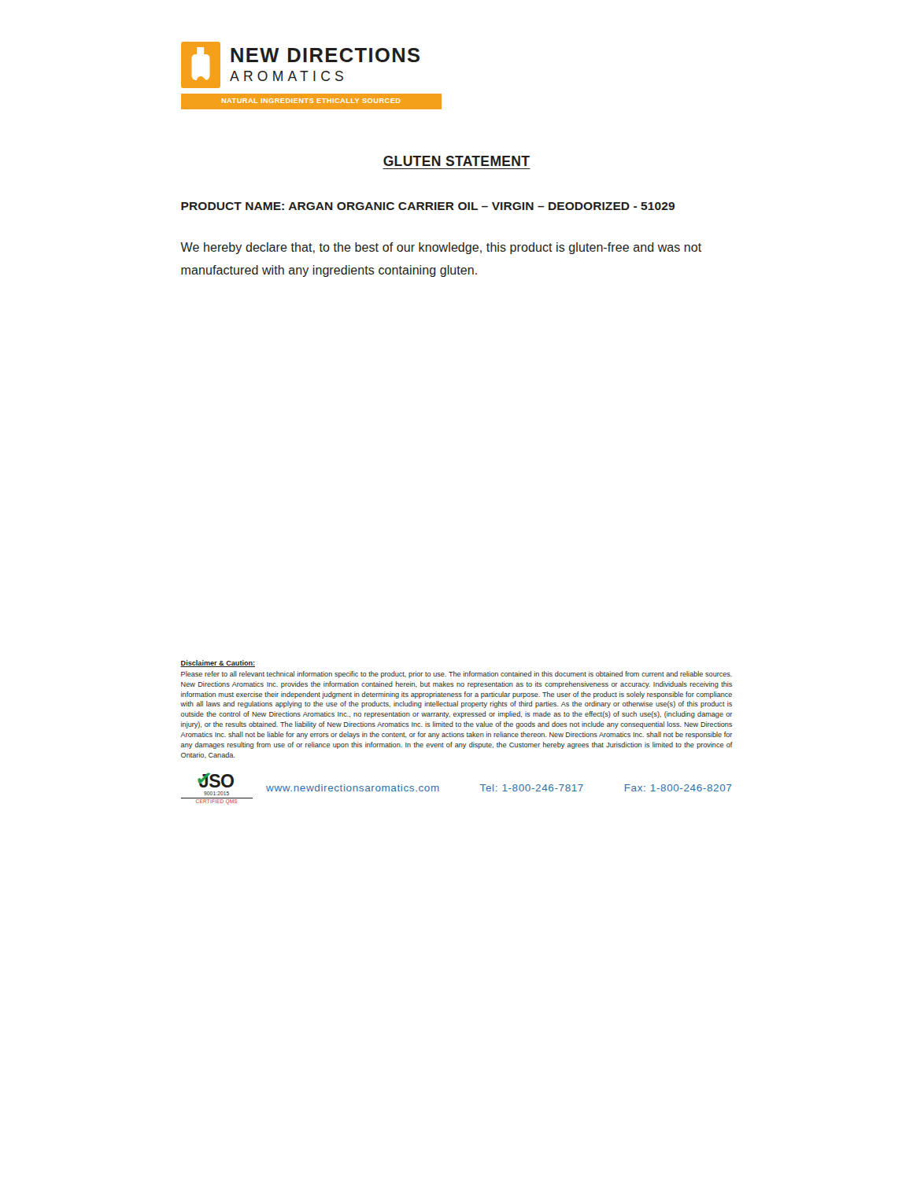NEW DIRECTIONS
AROMATICS
NATURAL INGREDIENTS ETHICALLY SOURCED
GLUTEN STATEMENT
PRODUCT NAME: ARGAN ORGANIC CARRIER OIL – VIRGIN – DEODORIZED - 51029
We hereby declare that, to the best of our knowledge, this product is gluten-free and was not manufactured with any ingredients containing gluten.
Disclaimer & Caution: Please refer to all relevant technical information specific to the product, prior to use. The information contained in this document is obtained from current and reliable sources. New Directions Aromatics Inc. provides the information contained herein, but makes no representation as to its comprehensiveness or accuracy. Individuals receiving this information must exercise their independent judgment in determining its appropriateness for a particular purpose. The user of the product is solely responsible for compliance with all laws and regulations applying to the use of the products, including intellectual property rights of third parties. As the ordinary or otherwise use(s) of this product is outside the control of New Directions Aromatics Inc., no representation or warranty, expressed or implied, is made as to the effect(s) of such use(s), (including damage or injury), or the results obtained. The liability of New Directions Aromatics Inc. is limited to the value of the goods and does not include any consequential loss. New Directions Aromatics Inc. shall not be liable for any errors or delays in the content, or for any actions taken in reliance thereon. New Directions Aromatics Inc. shall not be responsible for any damages resulting from use of or reliance upon this information. In the event of any dispute, the Customer hereby agrees that Jurisdiction is limited to the province of Ontario, Canada.
✓JSO
9001:2015
CERTIFIED QMS
www.newdirectionsaromatics.com Tel: 1-800-246-7817 Fax: 1-800-246-8207